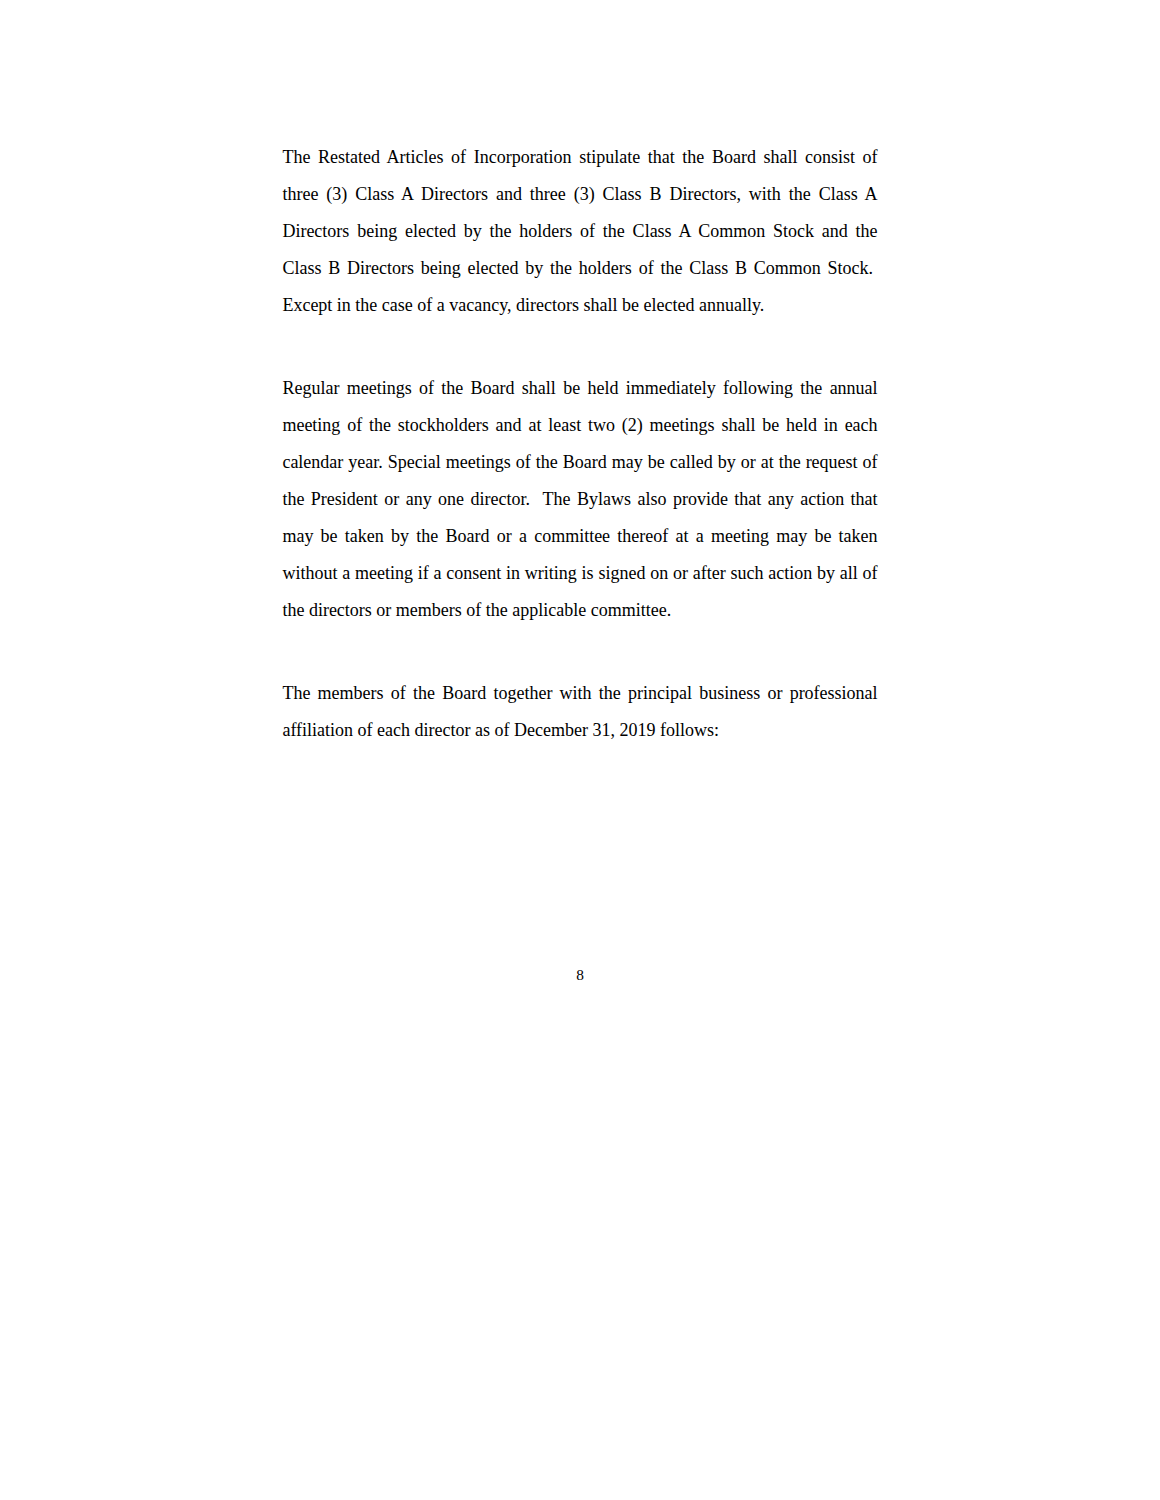The Restated Articles of Incorporation stipulate that the Board shall consist of three (3) Class A Directors and three (3) Class B Directors, with the Class A Directors being elected by the holders of the Class A Common Stock and the Class B Directors being elected by the holders of the Class B Common Stock. Except in the case of a vacancy, directors shall be elected annually.
Regular meetings of the Board shall be held immediately following the annual meeting of the stockholders and at least two (2) meetings shall be held in each calendar year. Special meetings of the Board may be called by or at the request of the President or any one director. The Bylaws also provide that any action that may be taken by the Board or a committee thereof at a meeting may be taken without a meeting if a consent in writing is signed on or after such action by all of the directors or members of the applicable committee.
The members of the Board together with the principal business or professional affiliation of each director as of December 31, 2019 follows:
8